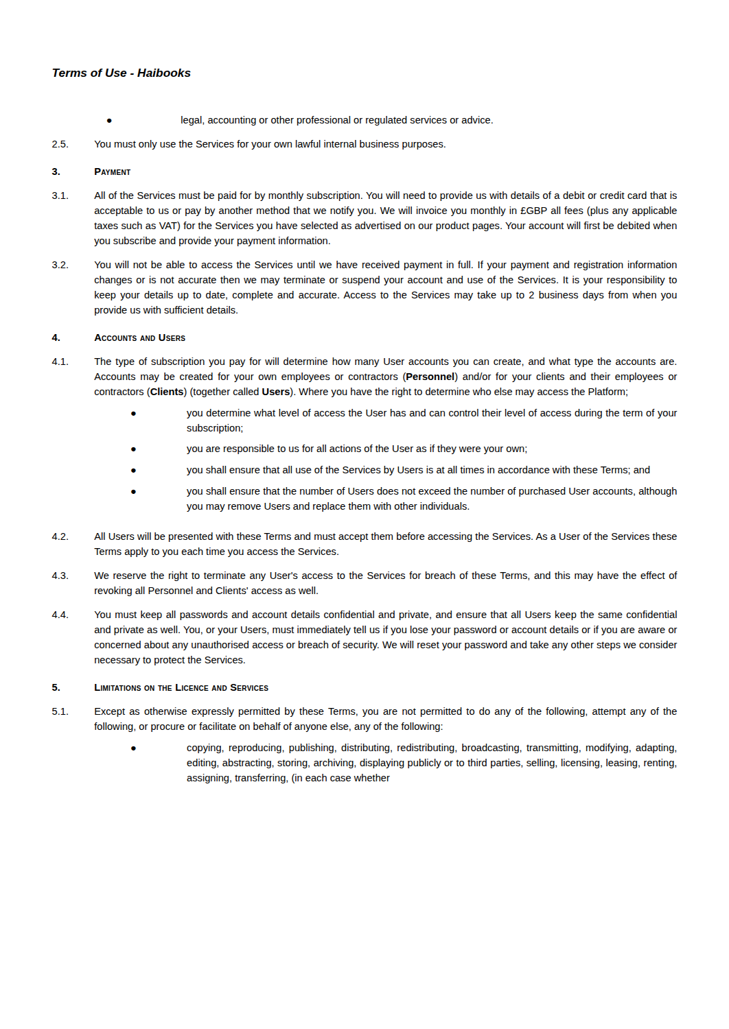Terms of Use - Haibooks
●legal, accounting or other professional or regulated services or advice.
2.5.
You must only use the Services for your own lawful internal business purposes.
3.
Payment
3.1.
All of the Services must be paid for by monthly subscription. You will need to provide us with details of a debit or credit card that is acceptable to us or pay by another method that we notify you. We will invoice you monthly in £GBP all fees (plus any applicable taxes such as VAT) for the Services you have selected as advertised on our product pages. Your account will first be debited when you subscribe and provide your payment information.
3.2.
You will not be able to access the Services until we have received payment in full. If your payment and registration information changes or is not accurate then we may terminate or suspend your account and use of the Services. It is your responsibility to keep your details up to date, complete and accurate. Access to the Services may take up to 2 business days from when you provide us with sufficient details.
4.
Accounts and Users
4.1.
The type of subscription you pay for will determine how many User accounts you can create, and what type the accounts are. Accounts may be created for your own employees or contractors (Personnel) and/or for your clients and their employees or contractors (Clients) (together called Users). Where you have the right to determine who else may access the Platform;
●you determine what level of access the User has and can control their level of access during the term of your subscription;
●you are responsible to us for all actions of the User as if they were your own;
●you shall ensure that all use of the Services by Users is at all times in accordance with these Terms; and
●you shall ensure that the number of Users does not exceed the number of purchased User accounts, although you may remove Users and replace them with other individuals.
4.2.
All Users will be presented with these Terms and must accept them before accessing the Services. As a User of the Services these Terms apply to you each time you access the Services.
4.3.
We reserve the right to terminate any User's access to the Services for breach of these Terms, and this may have the effect of revoking all Personnel and Clients' access as well.
4.4.
You must keep all passwords and account details confidential and private, and ensure that all Users keep the same confidential and private as well. You, or your Users, must immediately tell us if you lose your password or account details or if you are aware or concerned about any unauthorised access or breach of security. We will reset your password and take any other steps we consider necessary to protect the Services.
5.
Limitations on the Licence and Services
5.1.
Except as otherwise expressly permitted by these Terms, you are not permitted to do any of the following, attempt any of the following, or procure or facilitate on behalf of anyone else, any of the following:
●copying, reproducing, publishing, distributing, redistributing, broadcasting, transmitting, modifying, adapting, editing, abstracting, storing, archiving, displaying publicly or to third parties, selling, licensing, leasing, renting, assigning, transferring, (in each case whether